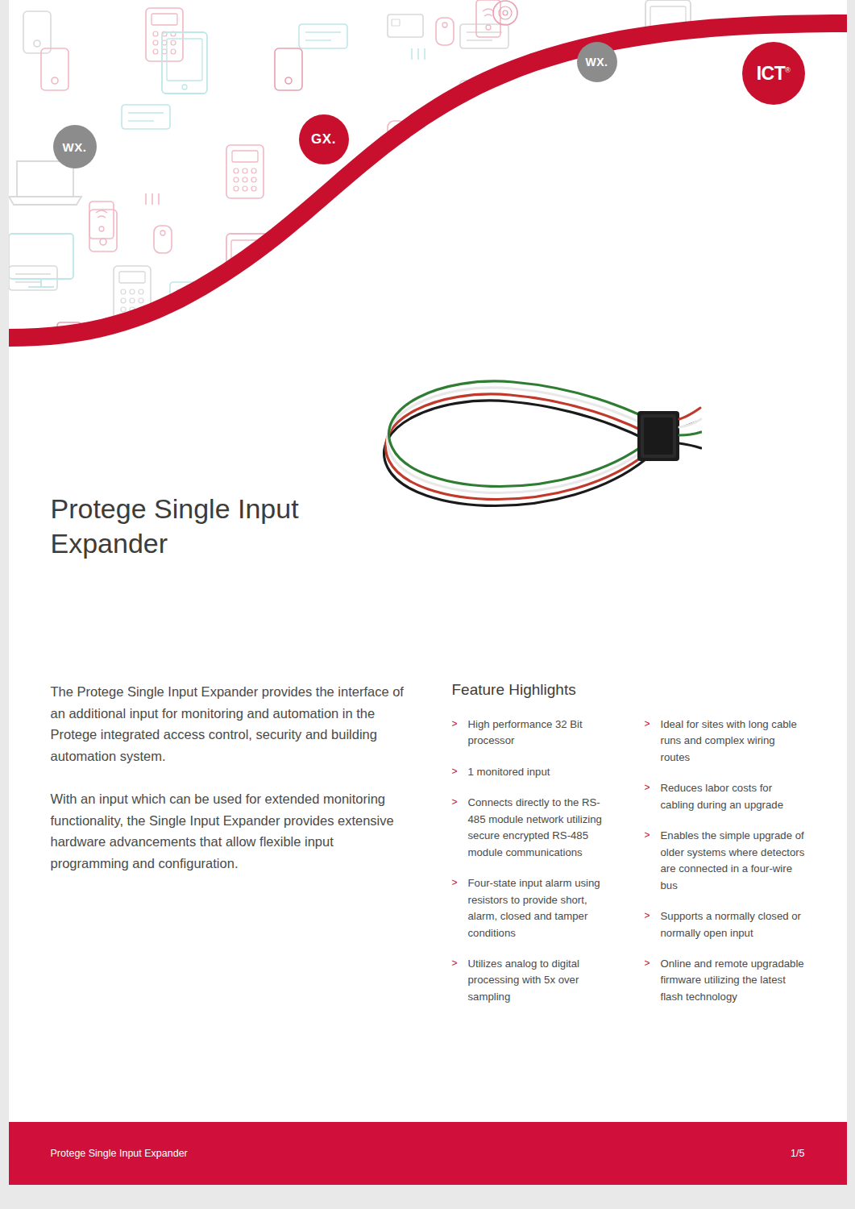WX.
GX.
WX.
ICT®
Protege Single Input
Expander
The Protege Single Input Expander provides the interface of an additional input for monitoring and automation in the Protege integrated access control, security and building automation system.
With an input which can be used for extended monitoring functionality, the Single Input Expander provides extensive hardware advancements that allow flexible input programming and configuration.
Feature Highlights
High performance 32 Bit processor
1 monitored input
Connects directly to the RS-485 module network utilizing secure encrypted RS-485 module communications
Four-state input alarm using resistors to provide short, alarm, closed and tamper conditions
Utilizes analog to digital processing with 5x over sampling
Ideal for sites with long cable runs and complex wiring routes
Reduces labor costs for cabling during an upgrade
Enables the simple upgrade of older systems where detectors are connected in a four-wire bus
Supports a normally closed or normally open input
Online and remote upgradable firmware utilizing the latest flash technology
Protege Single Input Expander 1/5